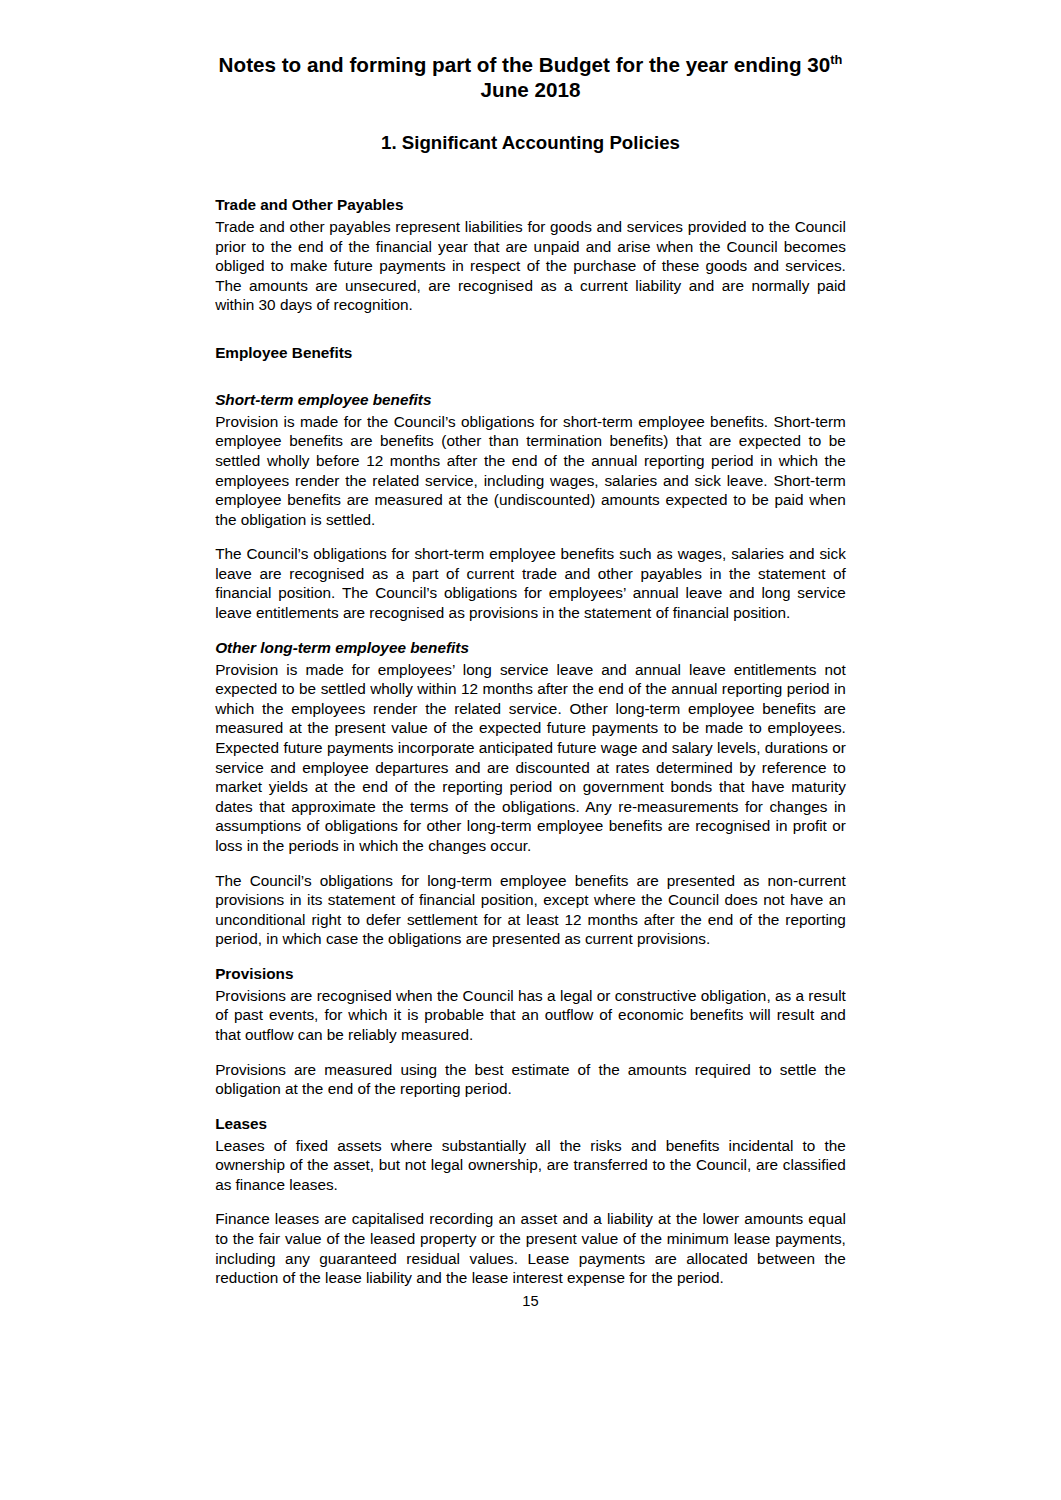Notes to and forming part of the Budget for the year ending 30th June 2018
1. Significant Accounting Policies
Trade and Other Payables
Trade and other payables represent liabilities for goods and services provided to the Council prior to the end of the financial year that are unpaid and arise when the Council becomes obliged to make future payments in respect of the purchase of these goods and services. The amounts are unsecured, are recognised as a current liability and are normally paid within 30 days of recognition.
Employee Benefits
Short-term employee benefits
Provision is made for the Council’s obligations for short-term employee benefits. Short-term employee benefits are benefits (other than termination benefits) that are expected to be settled wholly before 12 months after the end of the annual reporting period in which the employees render the related service, including wages, salaries and sick leave. Short-term employee benefits are measured at the (undiscounted) amounts expected to be paid when the obligation is settled.
The Council’s obligations for short-term employee benefits such as wages, salaries and sick leave are recognised as a part of current trade and other payables in the statement of financial position. The Council’s obligations for employees’ annual leave and long service leave entitlements are recognised as provisions in the statement of financial position.
Other long-term employee benefits
Provision is made for employees’ long service leave and annual leave entitlements not expected to be settled wholly within 12 months after the end of the annual reporting period in which the employees render the related service. Other long-term employee benefits are measured at the present value of the expected future payments to be made to employees. Expected future payments incorporate anticipated future wage and salary levels, durations or service and employee departures and are discounted at rates determined by reference to market yields at the end of the reporting period on government bonds that have maturity dates that approximate the terms of the obligations. Any re-measurements for changes in assumptions of obligations for other long-term employee benefits are recognised in profit or loss in the periods in which the changes occur.
The Council’s obligations for long-term employee benefits are presented as non-current provisions in its statement of financial position, except where the Council does not have an unconditional right to defer settlement for at least 12 months after the end of the reporting period, in which case the obligations are presented as current provisions.
Provisions
Provisions are recognised when the Council has a legal or constructive obligation, as a result of past events, for which it is probable that an outflow of economic benefits will result and that outflow can be reliably measured.
Provisions are measured using the best estimate of the amounts required to settle the obligation at the end of the reporting period.
Leases
Leases of fixed assets where substantially all the risks and benefits incidental to the ownership of the asset, but not legal ownership, are transferred to the Council, are classified as finance leases.
Finance leases are capitalised recording an asset and a liability at the lower amounts equal to the fair value of the leased property or the present value of the minimum lease payments, including any guaranteed residual values. Lease payments are allocated between the reduction of the lease liability and the lease interest expense for the period.
15